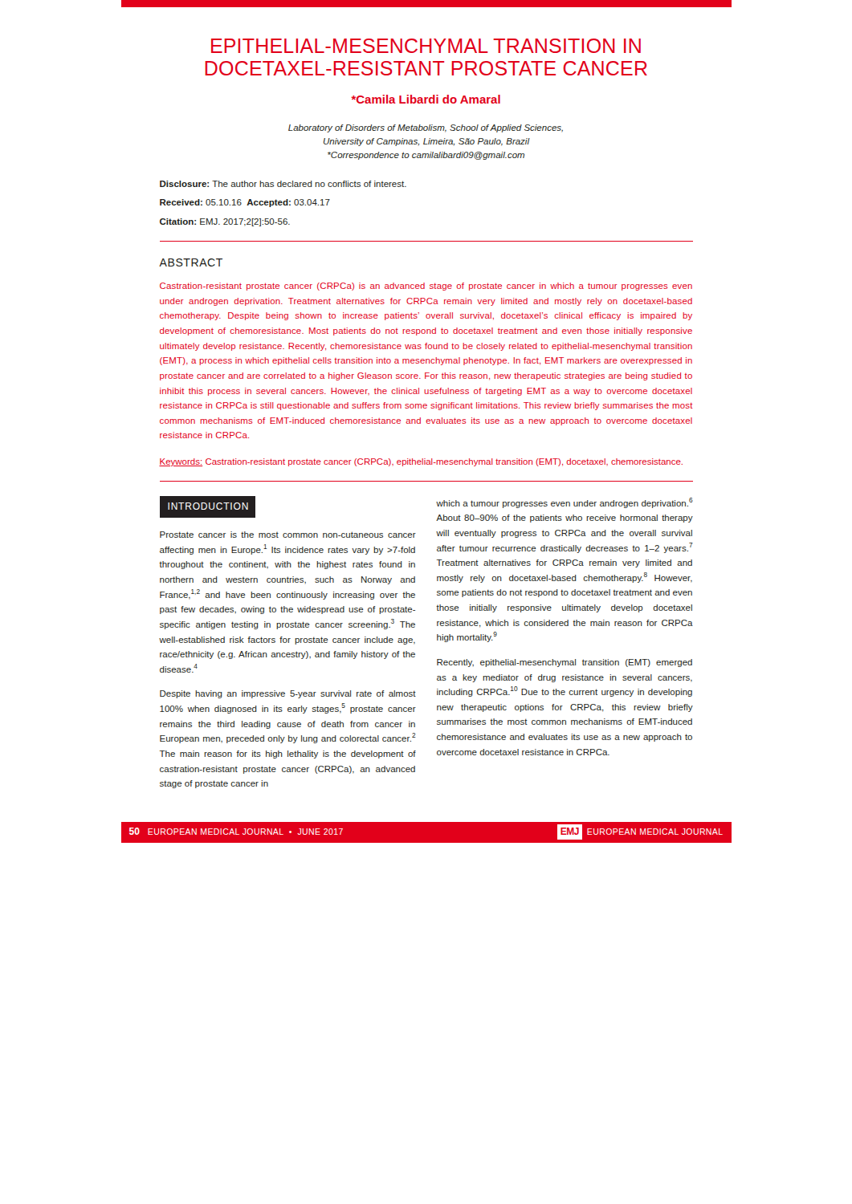Epithelial-Mesenchymal Transition in
Docetaxel-Resistant Prostate Cancer
*Camila Libardi do Amaral
Laboratory of Disorders of Metabolism, School of Applied Sciences,
University of Campinas, Limeira, São Paulo, Brazil
*Correspondence to camilalibardi09@gmail.com
Disclosure: The author has declared no conflicts of interest.
Received: 05.10.16 Accepted: 03.04.17
Citation: EMJ. 2017;2[2]:50-56.
Abstract
Castration-resistant prostate cancer (CRPCa) is an advanced stage of prostate cancer in which a tumour progresses even under androgen deprivation. Treatment alternatives for CRPCa remain very limited and mostly rely on docetaxel-based chemotherapy. Despite being shown to increase patients’ overall survival, docetaxel’s clinical efficacy is impaired by development of chemoresistance. Most patients do not respond to docetaxel treatment and even those initially responsive ultimately develop resistance. Recently, chemoresistance was found to be closely related to epithelial-mesenchymal transition (EMT), a process in which epithelial cells transition into a mesenchymal phenotype. In fact, EMT markers are overexpressed in prostate cancer and are correlated to a higher Gleason score. For this reason, new therapeutic strategies are being studied to inhibit this process in several cancers. However, the clinical usefulness of targeting EMT as a way to overcome docetaxel resistance in CRPCa is still questionable and suffers from some significant limitations. This review briefly summarises the most common mechanisms of EMT-induced chemoresistance and evaluates its use as a new approach to overcome docetaxel resistance in CRPCa.
Keywords: Castration-resistant prostate cancer (CRPCa), epithelial-mesenchymal transition (EMT), docetaxel, chemoresistance.
Introduction
Prostate cancer is the most common non-cutaneous cancer affecting men in Europe.1 Its incidence rates vary by >7-fold throughout the continent, with the highest rates found in northern and western countries, such as Norway and France,1,2 and have been continuously increasing over the past few decades, owing to the widespread use of prostate-specific antigen testing in prostate cancer screening.3 The well-established risk factors for prostate cancer include age, race/ethnicity (e.g. African ancestry), and family history of the disease.4
Despite having an impressive 5-year survival rate of almost 100% when diagnosed in its early stages,5 prostate cancer remains the third leading cause of death from cancer in European men, preceded only by lung and colorectal cancer.2 The main reason for its high lethality is the development of castration-resistant prostate cancer (CRPCa), an advanced stage of prostate cancer in
which a tumour progresses even under androgen deprivation.6 About 80–90% of the patients who receive hormonal therapy will eventually progress to CRPCa and the overall survival after tumour recurrence drastically decreases to 1–2 years.7 Treatment alternatives for CRPCa remain very limited and mostly rely on docetaxel-based chemotherapy.8 However, some patients do not respond to docetaxel treatment and even those initially responsive ultimately develop docetaxel resistance, which is considered the main reason for CRPCa high mortality.9
Recently, epithelial-mesenchymal transition (EMT) emerged as a key mediator of drug resistance in several cancers, including CRPCa.10 Due to the current urgency in developing new therapeutic options for CRPCa, this review briefly summarises the most common mechanisms of EMT-induced chemoresistance and evaluates its use as a new approach to overcome docetaxel resistance in CRPCa.
50 European Medical Journal • June 2017
EMJ European Medical Journal